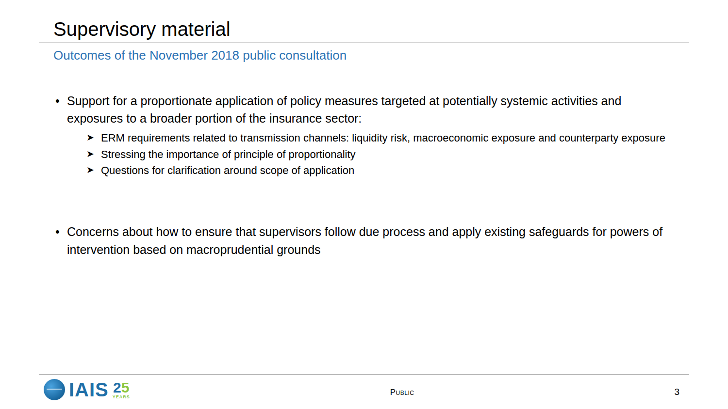Supervisory material
Outcomes of the November 2018 public consultation
Support for a proportionate application of policy measures targeted at potentially systemic activities and exposures to a broader portion of the insurance sector:
ERM requirements related to transmission channels: liquidity risk, macroeconomic exposure and counterparty exposure
Stressing the importance of principle of proportionality
Questions for clarification around scope of application
Concerns about how to ensure that supervisors follow due process and apply existing safeguards for powers of intervention based on macroprudential grounds
IAIS
25
YEARS
Public
3